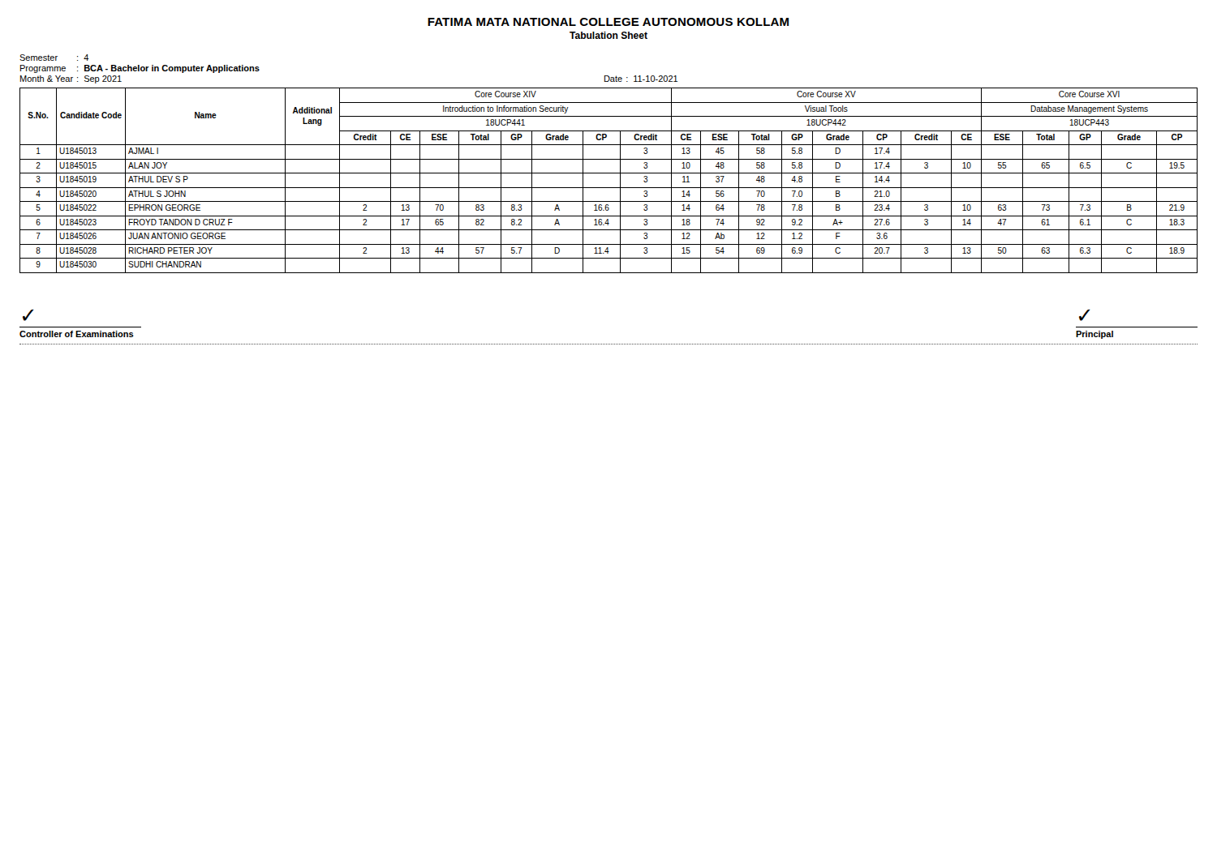FATIMA MATA NATIONAL COLLEGE AUTONOMOUS KOLLAM
Tabulation Sheet
| Semester | : | 4 |
| Programme | : | BCA - Bachelor in Computer Applications |
| Month & Year | : | Sep 2021 | Date | : | 11-10-2021 |
| S.No. | Candidate Code | Name | Additional Lang | Core Course XIV | Core Course XV | Core Course XVI |
| --- | --- | --- | --- | --- | --- | --- |
| Introduction to Information Security | Visual Tools | Database Management Systems |
| 18UCP441 | 18UCP442 | 18UCP443 |
| Credit | CE | ESE | Total | GP | Grade | CP | | Credit | CE | ESE | Total | GP | Grade | CP | | Credit | CE | ESE | Total | GP | Grade | CP | |
| 1 | U1845013 | AJMAL I | | | | | | | | | 3 | 13 | 45 | 58 | 5.8 | D | 17.4 | | | | | | | |
| 2 | U1845015 | ALAN JOY | | | | | | | | | 3 | 10 | 48 | 58 | 5.8 | D | 17.4 | 3 | 10 | 55 | 65 | 6.5 | C | 19.5 |
| 3 | U1845019 | ATHUL DEV S P | | | | | | | | | 3 | 11 | 37 | 48 | 4.8 | E | 14.4 | | | | | | | |
| 4 | U1845020 | ATHUL S JOHN | | | | | | | | | 3 | 14 | 56 | 70 | 7.0 | B | 21.0 | | | | | | | |
| 5 | U1845022 | EPHRON GEORGE | | 2 | 13 | 70 | 83 | 8.3 | A | 16.6 | 3 | 14 | 64 | 78 | 7.8 | B | 23.4 | 3 | 10 | 63 | 73 | 7.3 | B | 21.9 |
| 6 | U1845023 | FROYD TANDON D CRUZ F | | 2 | 17 | 65 | 82 | 8.2 | A | 16.4 | 3 | 18 | 74 | 92 | 9.2 | A+ | 27.6 | 3 | 14 | 47 | 61 | 6.1 | C | 18.3 |
| 7 | U1845026 | JUAN ANTONIO GEORGE | | | | | | | | | 3 | 12 | Ab | 12 | 1.2 | F | 3.6 | | | | | | | |
| 8 | U1845028 | RICHARD PETER JOY | | 2 | 13 | 44 | 57 | 5.7 | D | 11.4 | 3 | 15 | 54 | 69 | 6.9 | C | 20.7 | 3 | 13 | 50 | 63 | 6.3 | C | 18.9 |
| 9 | U1845030 | SUDHI CHANDRAN | | | | | | | | | | | | | | | | | | | | | | |
✓
Controller of Examinations
✓
Principal